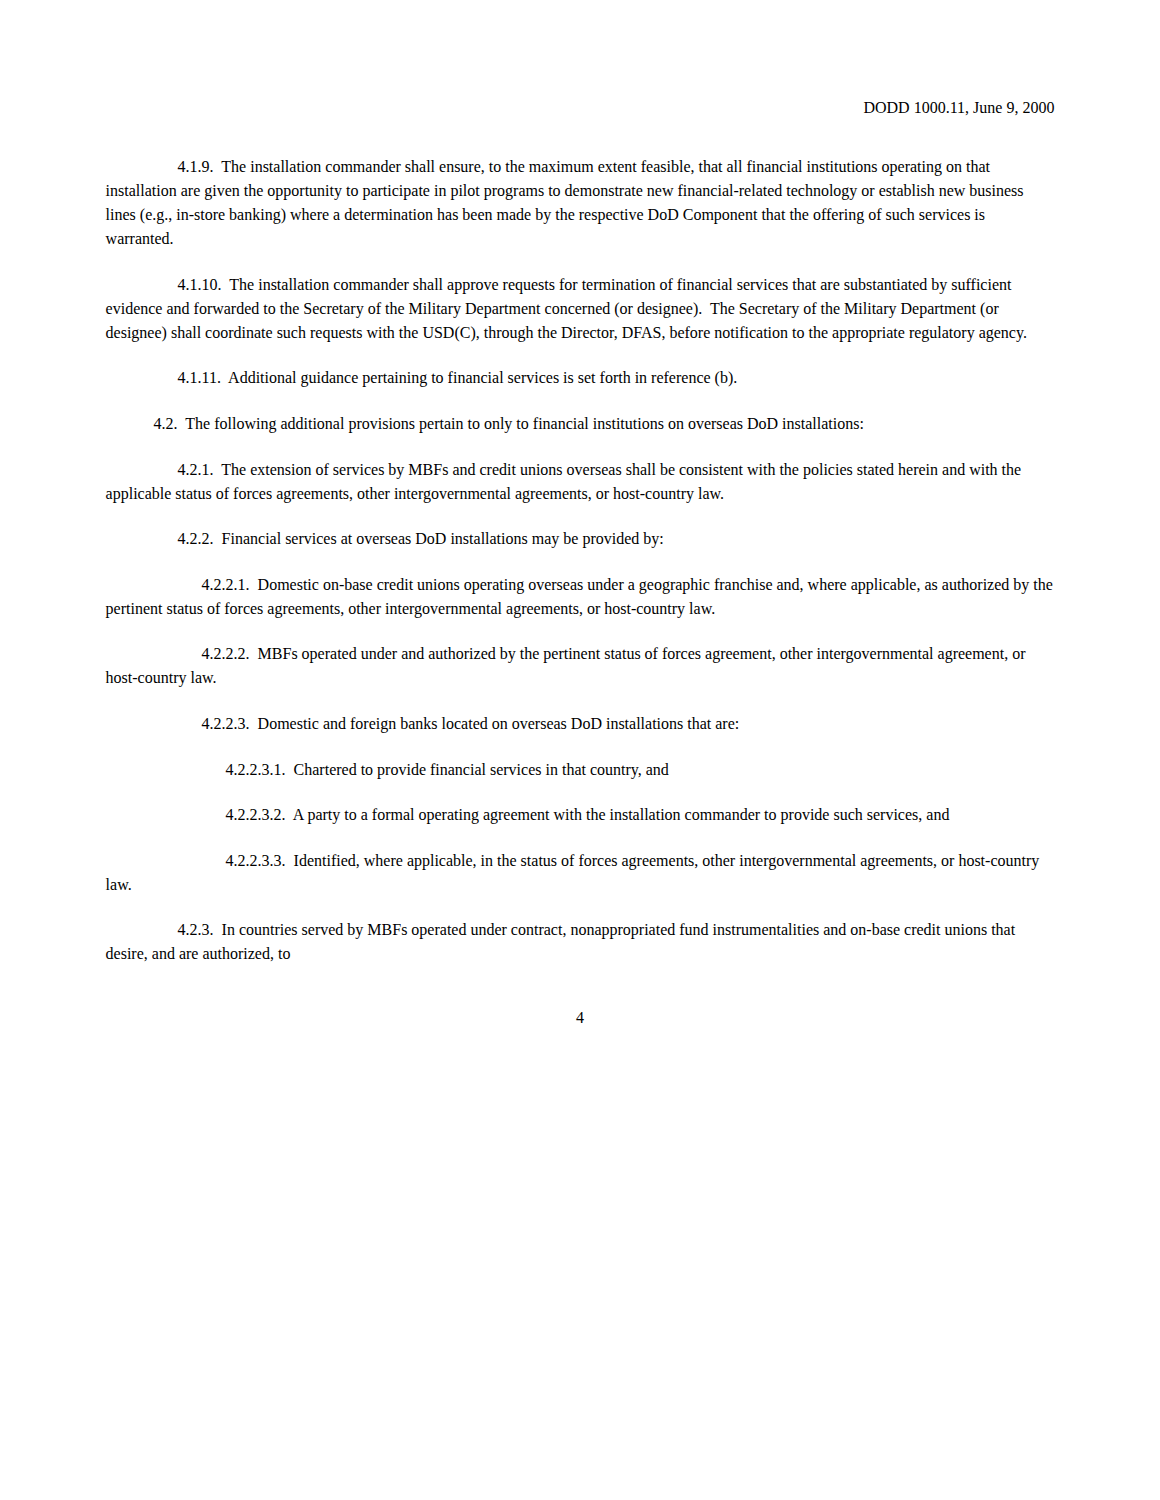DODD 1000.11, June 9, 2000
4.1.9. The installation commander shall ensure, to the maximum extent feasible, that all financial institutions operating on that installation are given the opportunity to participate in pilot programs to demonstrate new financial-related technology or establish new business lines (e.g., in-store banking) where a determination has been made by the respective DoD Component that the offering of such services is warranted.
4.1.10. The installation commander shall approve requests for termination of financial services that are substantiated by sufficient evidence and forwarded to the Secretary of the Military Department concerned (or designee). The Secretary of the Military Department (or designee) shall coordinate such requests with the USD(C), through the Director, DFAS, before notification to the appropriate regulatory agency.
4.1.11. Additional guidance pertaining to financial services is set forth in reference (b).
4.2. The following additional provisions pertain to only to financial institutions on overseas DoD installations:
4.2.1. The extension of services by MBFs and credit unions overseas shall be consistent with the policies stated herein and with the applicable status of forces agreements, other intergovernmental agreements, or host-country law.
4.2.2. Financial services at overseas DoD installations may be provided by:
4.2.2.1. Domestic on-base credit unions operating overseas under a geographic franchise and, where applicable, as authorized by the pertinent status of forces agreements, other intergovernmental agreements, or host-country law.
4.2.2.2. MBFs operated under and authorized by the pertinent status of forces agreement, other intergovernmental agreement, or host-country law.
4.2.2.3. Domestic and foreign banks located on overseas DoD installations that are:
4.2.2.3.1. Chartered to provide financial services in that country, and
4.2.2.3.2. A party to a formal operating agreement with the installation commander to provide such services, and
4.2.2.3.3. Identified, where applicable, in the status of forces agreements, other intergovernmental agreements, or host-country law.
4.2.3. In countries served by MBFs operated under contract, nonappropriated fund instrumentalities and on-base credit unions that desire, and are authorized, to
4